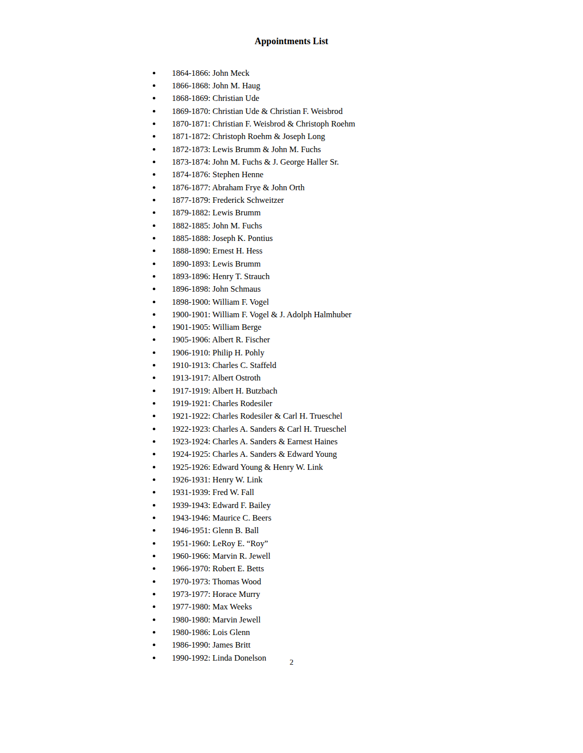Appointments List
1864-1866: John Meck
1866-1868: John M. Haug
1868-1869: Christian Ude
1869-1870: Christian Ude & Christian F. Weisbrod
1870-1871: Christian F. Weisbrod & Christoph Roehm
1871-1872: Christoph Roehm & Joseph Long
1872-1873: Lewis Brumm & John M. Fuchs
1873-1874: John M. Fuchs & J. George Haller Sr.
1874-1876: Stephen Henne
1876-1877: Abraham Frye & John Orth
1877-1879: Frederick Schweitzer
1879-1882: Lewis Brumm
1882-1885: John M. Fuchs
1885-1888: Joseph K. Pontius
1888-1890: Ernest H. Hess
1890-1893: Lewis Brumm
1893-1896: Henry T. Strauch
1896-1898: John Schmaus
1898-1900: William F. Vogel
1900-1901: William F. Vogel & J. Adolph Halmhuber
1901-1905: William Berge
1905-1906: Albert R. Fischer
1906-1910: Philip H. Pohly
1910-1913: Charles C. Staffeld
1913-1917: Albert Ostroth
1917-1919: Albert H. Butzbach
1919-1921: Charles Rodesiler
1921-1922: Charles Rodesiler & Carl H. Trueschel
1922-1923: Charles A. Sanders & Carl H. Trueschel
1923-1924: Charles A. Sanders & Earnest Haines
1924-1925: Charles A. Sanders & Edward Young
1925-1926: Edward Young & Henry W. Link
1926-1931: Henry W. Link
1931-1939: Fred W. Fall
1939-1943: Edward F. Bailey
1943-1946: Maurice C. Beers
1946-1951: Glenn B. Ball
1951-1960: LeRoy E. “Roy”
1960-1966: Marvin R. Jewell
1966-1970: Robert E. Betts
1970-1973: Thomas Wood
1973-1977: Horace Murry
1977-1980: Max Weeks
1980-1980: Marvin Jewell
1980-1986: Lois Glenn
1986-1990: James Britt
1990-1992: Linda Donelson
2